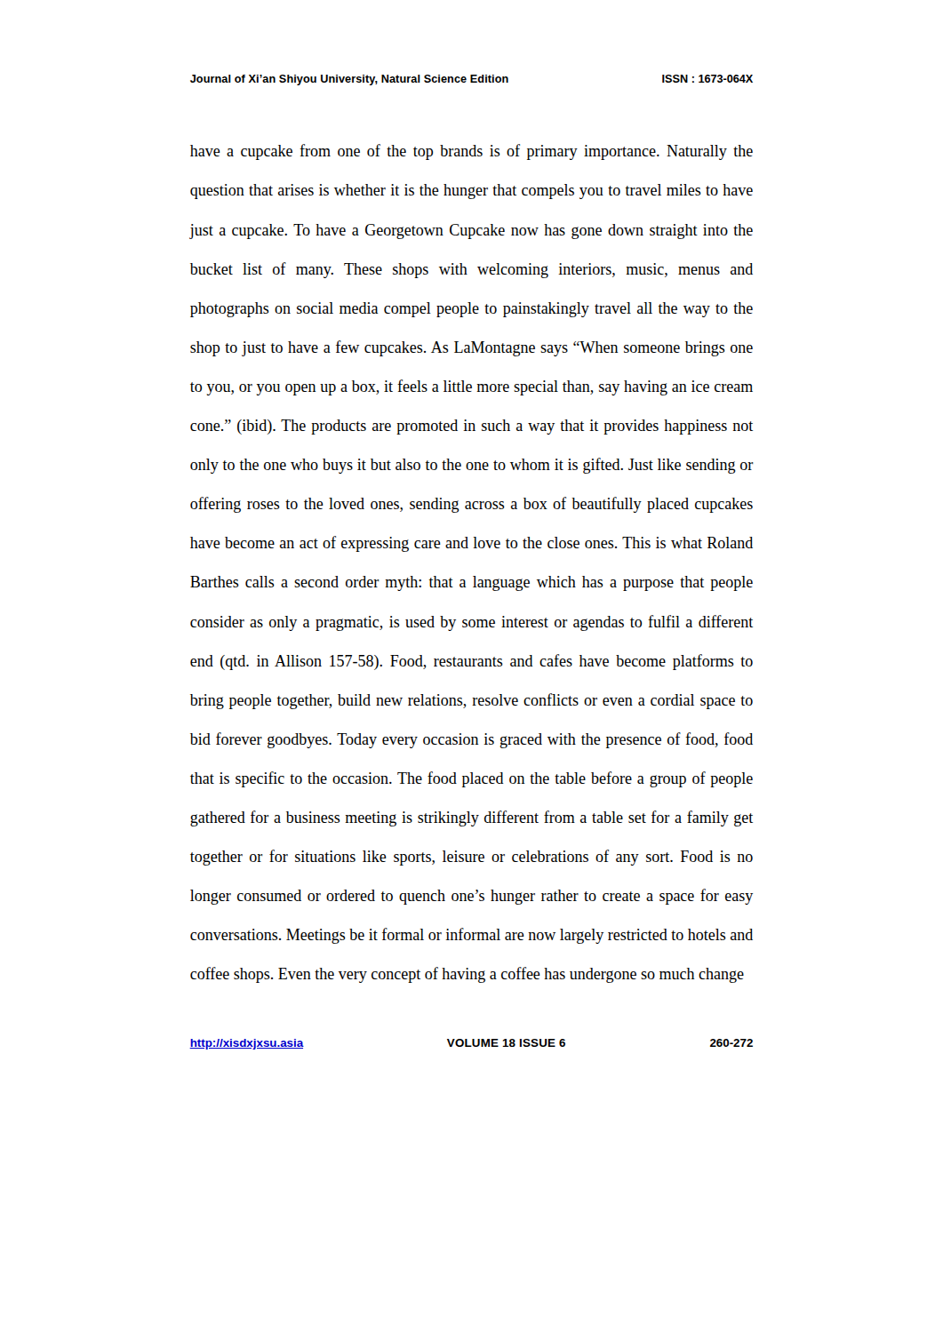Journal of Xi’an Shiyou University, Natural Science Edition
ISSN : 1673-064X
have a cupcake from one of the top brands is of primary importance. Naturally the question that arises is whether it is the hunger that compels you to travel miles to have just a cupcake. To have a Georgetown Cupcake now has gone down straight into the bucket list of many. These shops with welcoming interiors, music, menus and photographs on social media compel people to painstakingly travel all the way to the shop to just to have a few cupcakes. As LaMontagne says “When someone brings one to you, or you open up a box, it feels a little more special than, say having an ice cream cone.” (ibid). The products are promoted in such a way that it provides happiness not only to the one who buys it but also to the one to whom it is gifted. Just like sending or offering roses to the loved ones, sending across a box of beautifully placed cupcakes have become an act of expressing care and love to the close ones. This is what Roland Barthes calls a second order myth: that a language which has a purpose that people consider as only a pragmatic, is used by some interest or agendas to fulfil a different end (qtd. in Allison 157-58). Food, restaurants and cafes have become platforms to bring people together, build new relations, resolve conflicts or even a cordial space to bid forever goodbyes. Today every occasion is graced with the presence of food, food that is specific to the occasion. The food placed on the table before a group of people gathered for a business meeting is strikingly different from a table set for a family get together or for situations like sports, leisure or celebrations of any sort. Food is no longer consumed or ordered to quench one’s hunger rather to create a space for easy conversations. Meetings be it formal or informal are now largely restricted to hotels and coffee shops. Even the very concept of having a coffee has undergone so much change
http://xisdxjxsu.asia
VOLUME 18 ISSUE 6
260-272